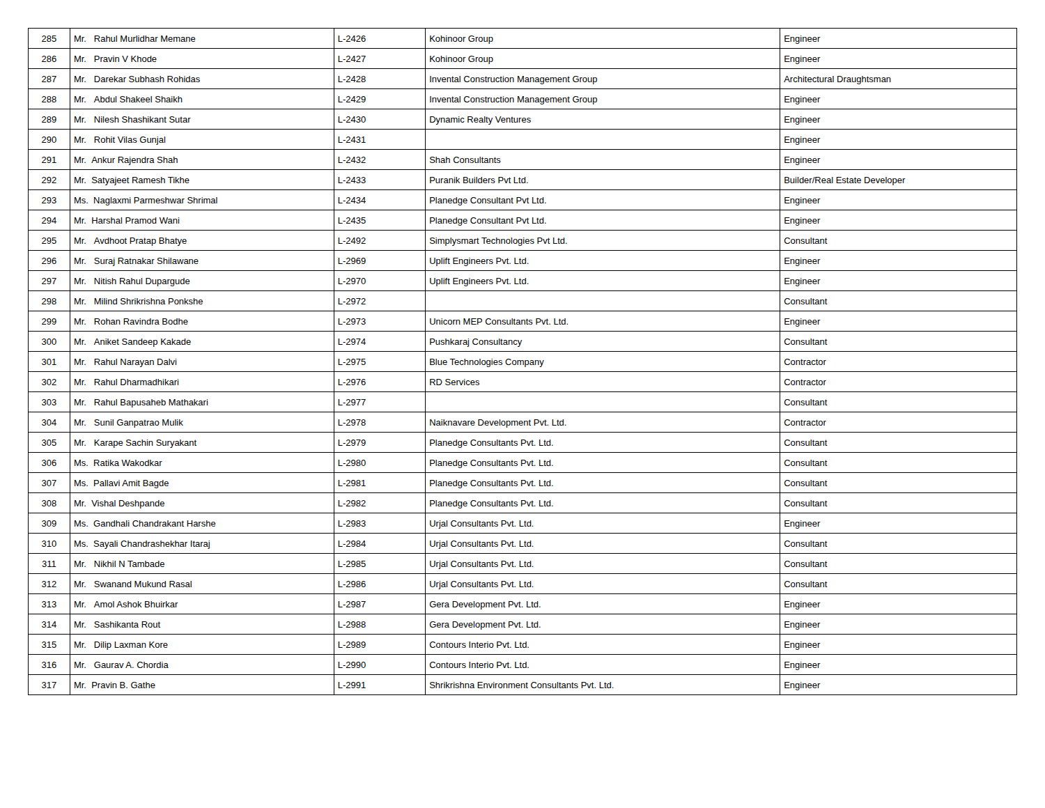| 285 | Mr. Rahul Murlidhar Memane | L-2426 | Kohinoor Group | Engineer |
| 286 | Mr. Pravin V Khode | L-2427 | Kohinoor Group | Engineer |
| 287 | Mr. Darekar Subhash Rohidas | L-2428 | Invental Construction Management Group | Architectural Draughtsman |
| 288 | Mr. Abdul Shakeel Shaikh | L-2429 | Invental Construction Management Group | Engineer |
| 289 | Mr. Nilesh Shashikant Sutar | L-2430 | Dynamic Realty Ventures | Engineer |
| 290 | Mr. Rohit Vilas Gunjal | L-2431 | | Engineer |
| 291 | Mr. Ankur Rajendra Shah | L-2432 | Shah Consultants | Engineer |
| 292 | Mr. Satyajeet Ramesh Tikhe | L-2433 | Puranik Builders Pvt Ltd. | Builder/Real Estate Developer |
| 293 | Ms. Naglaxmi Parmeshwar Shrimal | L-2434 | Planedge Consultant Pvt Ltd. | Engineer |
| 294 | Mr. Harshal Pramod Wani | L-2435 | Planedge Consultant Pvt Ltd. | Engineer |
| 295 | Mr. Avdhoot Pratap Bhatye | L-2492 | Simplysmart Technologies Pvt Ltd. | Consultant |
| 296 | Mr. Suraj Ratnakar Shilawane | L-2969 | Uplift Engineers Pvt. Ltd. | Engineer |
| 297 | Mr. Nitish Rahul Dupargude | L-2970 | Uplift Engineers Pvt. Ltd. | Engineer |
| 298 | Mr. Milind Shrikrishna Ponkshe | L-2972 | | Consultant |
| 299 | Mr. Rohan Ravindra Bodhe | L-2973 | Unicorn MEP Consultants Pvt. Ltd. | Engineer |
| 300 | Mr. Aniket Sandeep Kakade | L-2974 | Pushkaraj Consultancy | Consultant |
| 301 | Mr. Rahul Narayan Dalvi | L-2975 | Blue Technologies Company | Contractor |
| 302 | Mr. Rahul Dharmadhikari | L-2976 | RD Services | Contractor |
| 303 | Mr. Rahul Bapusaheb Mathakari | L-2977 | | Consultant |
| 304 | Mr. Sunil Ganpatrao Mulik | L-2978 | Naiknavare Development Pvt. Ltd. | Contractor |
| 305 | Mr. Karape Sachin Suryakant | L-2979 | Planedge Consultants Pvt. Ltd. | Consultant |
| 306 | Ms. Ratika Wakodkar | L-2980 | Planedge Consultants Pvt. Ltd. | Consultant |
| 307 | Ms. Pallavi Amit Bagde | L-2981 | Planedge Consultants Pvt. Ltd. | Consultant |
| 308 | Mr. Vishal Deshpande | L-2982 | Planedge Consultants Pvt. Ltd. | Consultant |
| 309 | Ms. Gandhali Chandrakant Harshe | L-2983 | Urjal Consultants Pvt. Ltd. | Engineer |
| 310 | Ms. Sayali Chandrashekhar Itaraj | L-2984 | Urjal Consultants Pvt. Ltd. | Consultant |
| 311 | Mr. Nikhil N Tambade | L-2985 | Urjal Consultants Pvt. Ltd. | Consultant |
| 312 | Mr. Swanand Mukund Rasal | L-2986 | Urjal Consultants Pvt. Ltd. | Consultant |
| 313 | Mr. Amol Ashok Bhuirkar | L-2987 | Gera Development Pvt. Ltd. | Engineer |
| 314 | Mr. Sashikanta Rout | L-2988 | Gera Development Pvt. Ltd. | Engineer |
| 315 | Mr. Dilip Laxman Kore | L-2989 | Contours Interio Pvt. Ltd. | Engineer |
| 316 | Mr. Gaurav A. Chordia | L-2990 | Contours Interio Pvt. Ltd. | Engineer |
| 317 | Mr. Pravin B. Gathe | L-2991 | Shrikrishna Environment Consultants Pvt. Ltd. | Engineer |